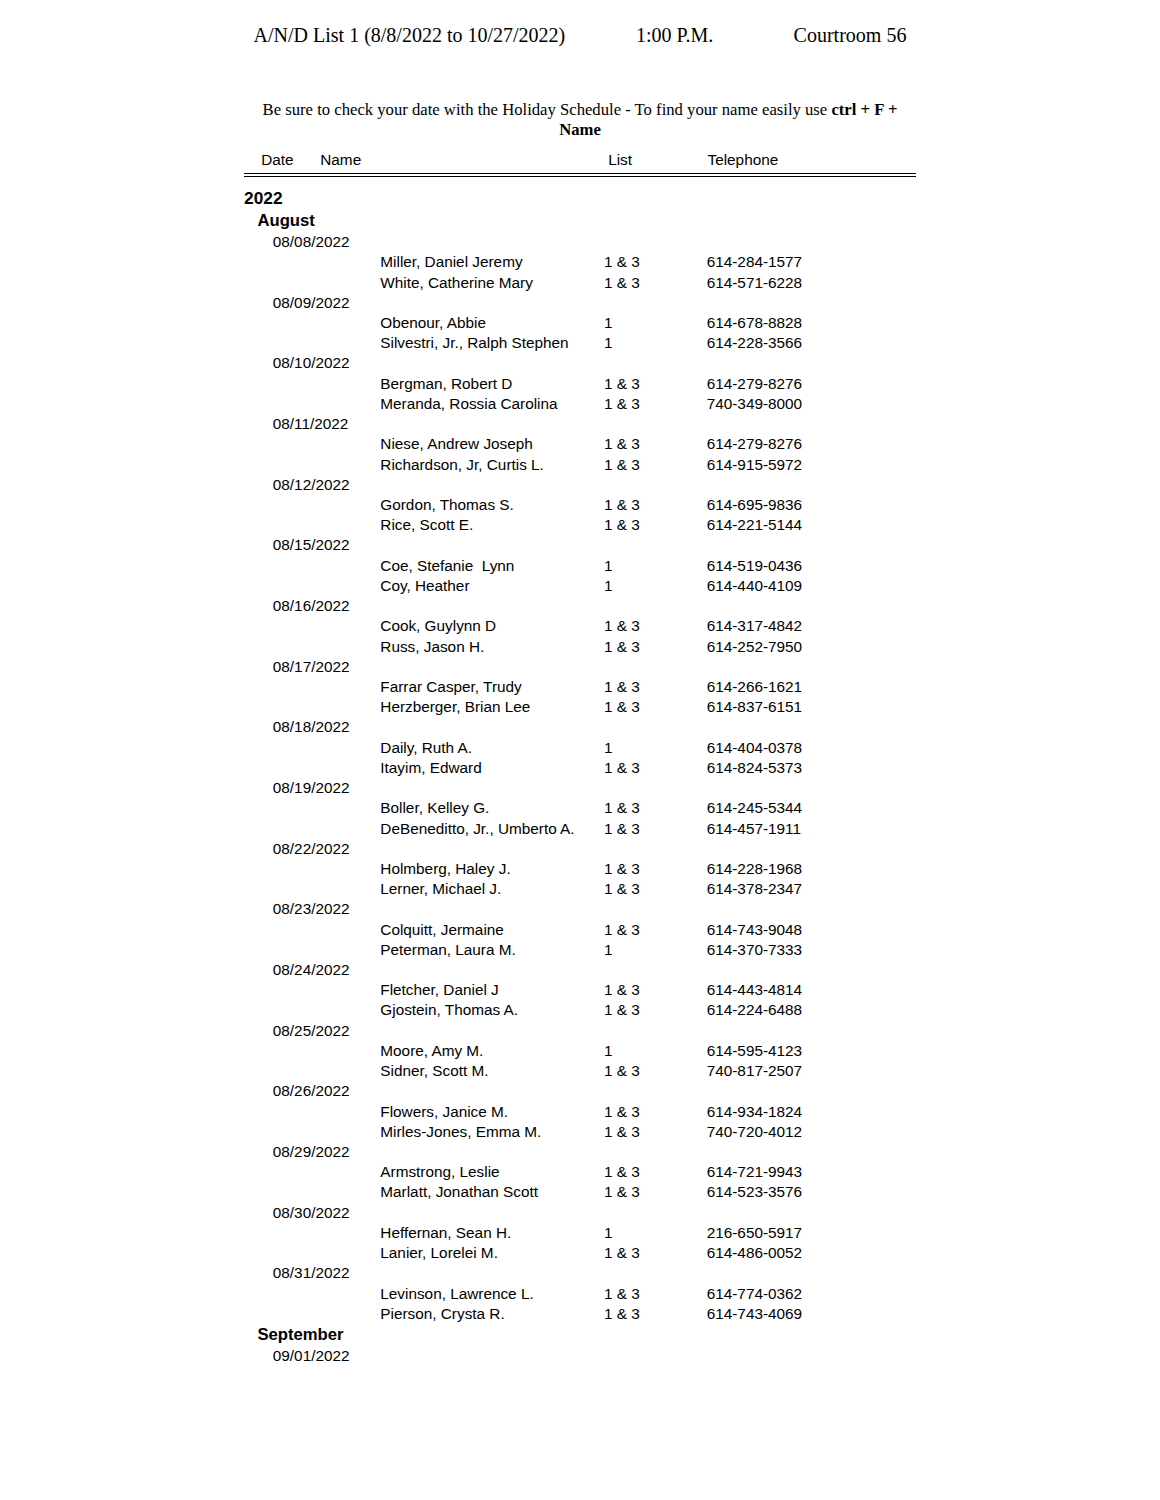A/N/D List 1 (8/8/2022 to 10/27/2022)
1:00 P.M.
Courtroom 56
Be sure to check your date with the Holiday Schedule - To find your name easily use ctrl + F + Name
| Date | Name | List | Telephone |
| --- | --- | --- | --- |
| 2022 |
| August |
| 08/08/2022 |
| | Miller, Daniel Jeremy | 1 & 3 | 614-284-1577 |
| | White, Catherine Mary | 1 & 3 | 614-571-6228 |
| 08/09/2022 |
| | Obenour, Abbie | 1 | 614-678-8828 |
| | Silvestri, Jr., Ralph Stephen | 1 | 614-228-3566 |
| 08/10/2022 |
| | Bergman, Robert D | 1 & 3 | 614-279-8276 |
| | Meranda, Rossia Carolina | 1 & 3 | 740-349-8000 |
| 08/11/2022 |
| | Niese, Andrew Joseph | 1 & 3 | 614-279-8276 |
| | Richardson, Jr, Curtis L. | 1 & 3 | 614-915-5972 |
| 08/12/2022 |
| | Gordon, Thomas S. | 1 & 3 | 614-695-9836 |
| | Rice, Scott E. | 1 & 3 | 614-221-5144 |
| 08/15/2022 |
| | Coe, Stefanie Lynn | 1 | 614-519-0436 |
| | Coy, Heather | 1 | 614-440-4109 |
| 08/16/2022 |
| | Cook, Guylynn D | 1 & 3 | 614-317-4842 |
| | Russ, Jason H. | 1 & 3 | 614-252-7950 |
| 08/17/2022 |
| | Farrar Casper, Trudy | 1 & 3 | 614-266-1621 |
| | Herzberger, Brian Lee | 1 & 3 | 614-837-6151 |
| 08/18/2022 |
| | Daily, Ruth A. | 1 | 614-404-0378 |
| | Itayim, Edward | 1 & 3 | 614-824-5373 |
| 08/19/2022 |
| | Boller, Kelley G. | 1 & 3 | 614-245-5344 |
| | DeBeneditto, Jr., Umberto A. | 1 & 3 | 614-457-1911 |
| 08/22/2022 |
| | Holmberg, Haley J. | 1 & 3 | 614-228-1968 |
| | Lerner, Michael J. | 1 & 3 | 614-378-2347 |
| 08/23/2022 |
| | Colquitt, Jermaine | 1 & 3 | 614-743-9048 |
| | Peterman, Laura M. | 1 | 614-370-7333 |
| 08/24/2022 |
| | Fletcher, Daniel J | 1 & 3 | 614-443-4814 |
| | Gjostein, Thomas A. | 1 & 3 | 614-224-6488 |
| 08/25/2022 |
| | Moore, Amy M. | 1 | 614-595-4123 |
| | Sidner, Scott M. | 1 & 3 | 740-817-2507 |
| 08/26/2022 |
| | Flowers, Janice M. | 1 & 3 | 614-934-1824 |
| | Mirles-Jones, Emma M. | 1 & 3 | 740-720-4012 |
| 08/29/2022 |
| | Armstrong, Leslie | 1 & 3 | 614-721-9943 |
| | Marlatt, Jonathan Scott | 1 & 3 | 614-523-3576 |
| 08/30/2022 |
| | Heffernan, Sean H. | 1 | 216-650-5917 |
| | Lanier, Lorelei M. | 1 & 3 | 614-486-0052 |
| 08/31/2022 |
| | Levinson, Lawrence L. | 1 & 3 | 614-774-0362 |
| | Pierson, Crysta R. | 1 & 3 | 614-743-4069 |
| September |
| 09/01/2022 |